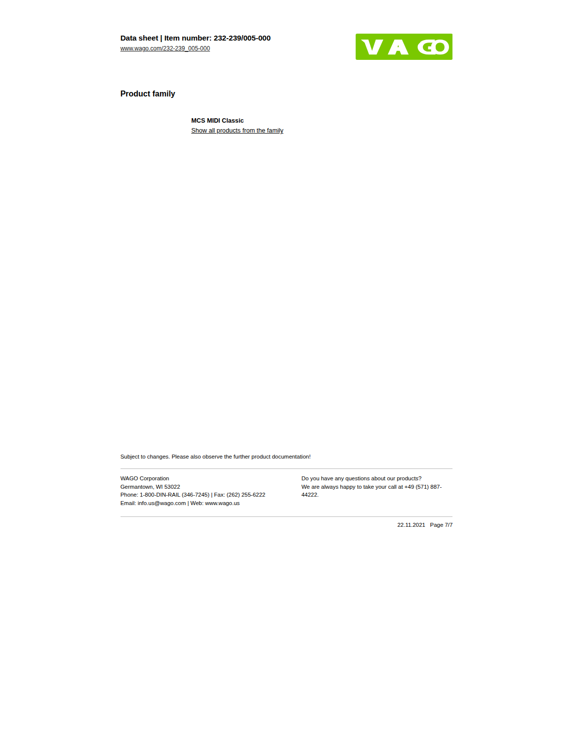Data sheet | Item number: 232-239/005-000
www.wago.com/232-239_005-000
Product family
MCS MIDI Classic
Show all products from the family
Subject to changes. Please also observe the further product documentation!
WAGO Corporation
Germantown, WI 53022
Phone: 1-800-DIN-RAIL (346-7245) | Fax: (262) 255-6222
Email: info.us@wago.com | Web: www.wago.us
Do you have any questions about our products?
We are always happy to take your call at +49 (571) 887-44222.
22.11.2021 Page 7/7